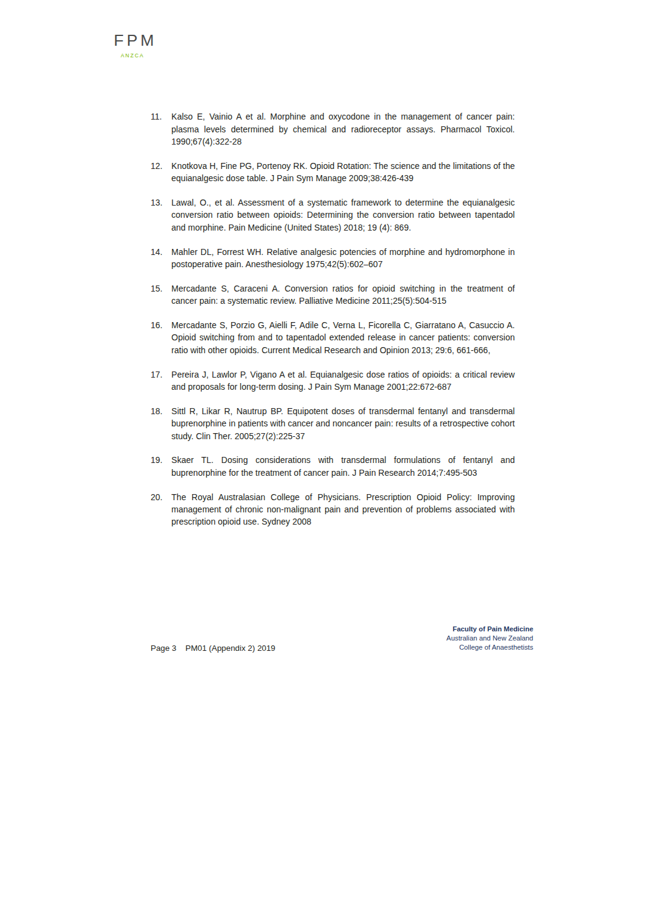FPM
ANZCA
Kalso E, Vainio A et al. Morphine and oxycodone in the management of cancer pain: plasma levels determined by chemical and radioreceptor assays. Pharmacol Toxicol. 1990;67(4):322-28
Knotkova H, Fine PG, Portenoy RK. Opioid Rotation: The science and the limitations of the equianalgesic dose table. J Pain Sym Manage 2009;38:426-439
Lawal, O., et al. Assessment of a systematic framework to determine the equianalgesic conversion ratio between opioids: Determining the conversion ratio between tapentadol and morphine. Pain Medicine (United States) 2018; 19 (4): 869.
Mahler DL, Forrest WH. Relative analgesic potencies of morphine and hydromorphone in postoperative pain. Anesthesiology 1975;42(5):602–607
Mercadante S, Caraceni A. Conversion ratios for opioid switching in the treatment of cancer pain: a systematic review. Palliative Medicine 2011;25(5):504-515
Mercadante S, Porzio G, Aielli F, Adile C, Verna L, Ficorella C, Giarratano A, Casuccio A. Opioid switching from and to tapentadol extended release in cancer patients: conversion ratio with other opioids. Current Medical Research and Opinion 2013; 29:6, 661-666,
Pereira J, Lawlor P, Vigano A et al. Equianalgesic dose ratios of opioids: a critical review and proposals for long-term dosing. J Pain Sym Manage 2001;22:672-687
Sittl R, Likar R, Nautrup BP. Equipotent doses of transdermal fentanyl and transdermal buprenorphine in patients with cancer and noncancer pain: results of a retrospective cohort study. Clin Ther. 2005;27(2):225-37
Skaer TL. Dosing considerations with transdermal formulations of fentanyl and buprenorphine for the treatment of cancer pain. J Pain Research 2014;7:495-503
The Royal Australasian College of Physicians. Prescription Opioid Policy: Improving management of chronic non-malignant pain and prevention of problems associated with prescription opioid use. Sydney 2008
Page 3 PM01 (Appendix 2) 2019
Faculty of Pain Medicine
Australian and New Zealand
College of Anaesthetists